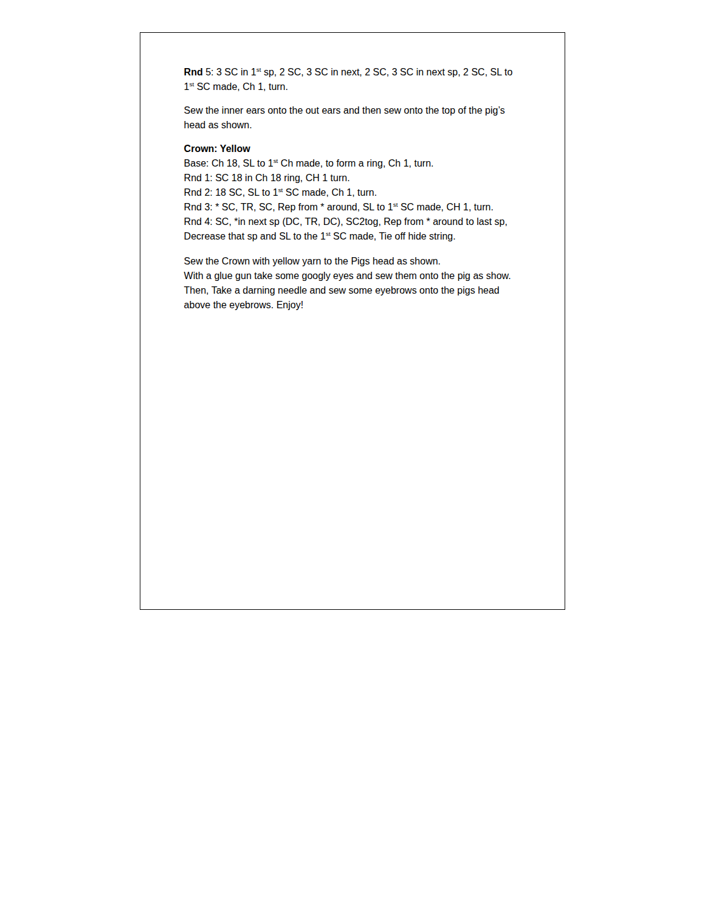Rnd 5: 3 SC in 1st sp, 2 SC, 3 SC in next, 2 SC, 3 SC in next sp, 2 SC, SL to 1st SC made, Ch 1, turn.
Sew the inner ears onto the out ears and then sew onto the top of the pig’s head as shown.
Crown: Yellow
Base: Ch 18, SL to 1st Ch made, to form a ring, Ch 1, turn.
Rnd 1: SC 18 in Ch 18 ring, CH 1 turn.
Rnd 2: 18 SC, SL to 1st SC made, Ch 1, turn.
Rnd 3: * SC, TR, SC, Rep from * around, SL to 1st SC made, CH 1, turn.
Rnd 4: SC, *in next sp (DC, TR, DC), SC2tog, Rep from * around to last sp, Decrease that sp and SL to the 1st SC made, Tie off hide string.
Sew the Crown with yellow yarn to the Pigs head as shown.
With a glue gun take some googly eyes and sew them onto the pig as show. Then, Take a darning needle and sew some eyebrows onto the pigs head above the eyebrows. Enjoy!